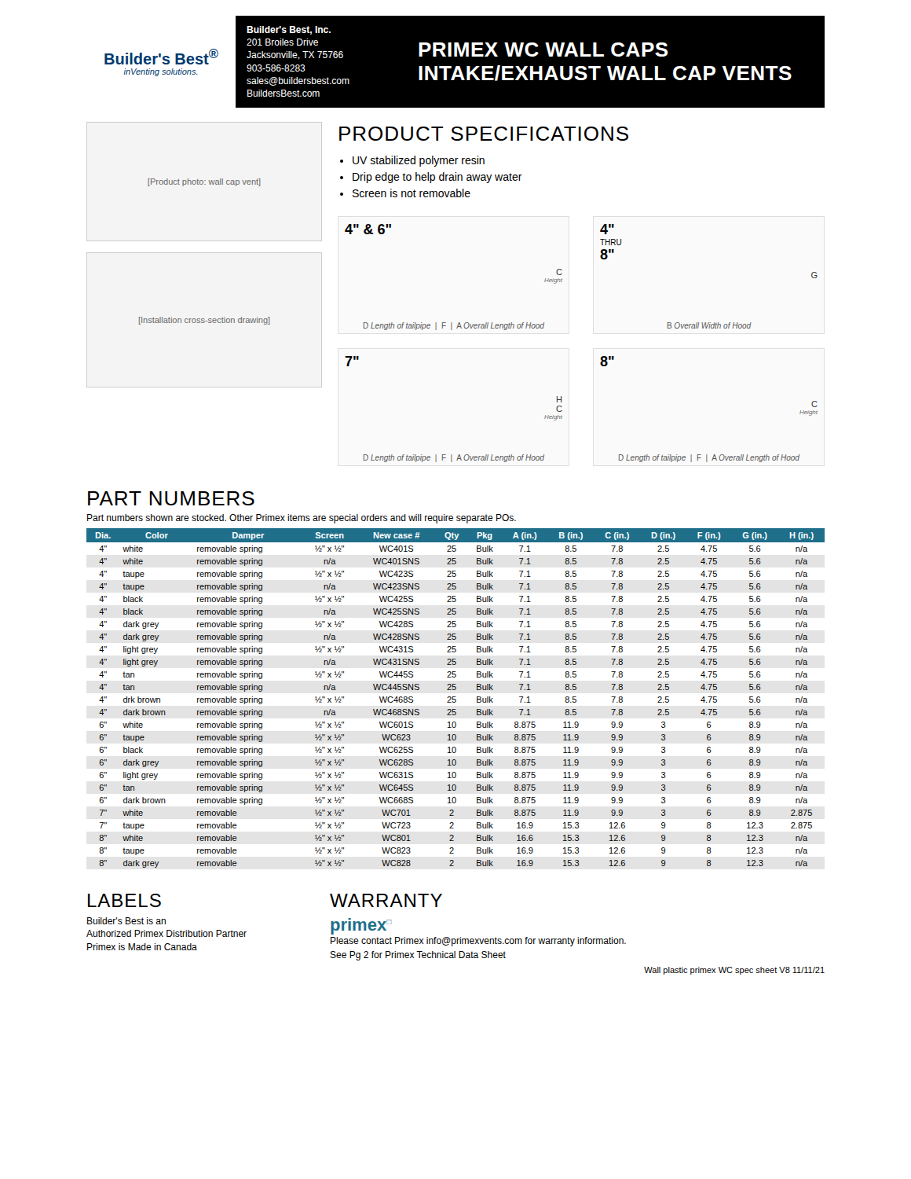Builder's Best®
inVenting solutions.
Builder's Best, Inc.
201 Broiles Drive
Jacksonville, TX 75766
903-586-8283
sales@buildersbest.com
BuildersBest.com
PRIMEX WC WALL CAPS
INTAKE/EXHAUST WALL CAP VENTS
[Product photo: wall cap vent]
[Installation cross-section drawing]
PRODUCT SPECIFICATIONS
UV stabilized polymer resin
Drip edge to help drain away water
Screen is not removable
4" & 6"
CHeight
D Length of tailpipe | F | A Overall Length of Hood
4"THRU8"
G
B Overall Width of Hood
7"
H
CHeight
D Length of tailpipe | F | A Overall Length of Hood
8"
CHeight
D Length of tailpipe | F | A Overall Length of Hood
PART NUMBERS
Part numbers shown are stocked. Other Primex items are special orders and will require separate POs.
| Dia. | Color | Damper | Screen | New case # | Qty | Pkg | A (in.) | B (in.) | C (in.) | D (in.) | F (in.) | G (in.) | H (in.) |
| --- | --- | --- | --- | --- | --- | --- | --- | --- | --- | --- | --- | --- | --- |
| 4" | white | removable spring | ½" x ½" | WC401S | 25 | Bulk | 7.1 | 8.5 | 7.8 | 2.5 | 4.75 | 5.6 | n/a |
| 4" | white | removable spring | n/a | WC401SNS | 25 | Bulk | 7.1 | 8.5 | 7.8 | 2.5 | 4.75 | 5.6 | n/a |
| 4" | taupe | removable spring | ½" x ½" | WC423S | 25 | Bulk | 7.1 | 8.5 | 7.8 | 2.5 | 4.75 | 5.6 | n/a |
| 4" | taupe | removable spring | n/a | WC423SNS | 25 | Bulk | 7.1 | 8.5 | 7.8 | 2.5 | 4.75 | 5.6 | n/a |
| 4" | black | removable spring | ½" x ½" | WC425S | 25 | Bulk | 7.1 | 8.5 | 7.8 | 2.5 | 4.75 | 5.6 | n/a |
| 4" | black | removable spring | n/a | WC425SNS | 25 | Bulk | 7.1 | 8.5 | 7.8 | 2.5 | 4.75 | 5.6 | n/a |
| 4" | dark grey | removable spring | ½" x ½" | WC428S | 25 | Bulk | 7.1 | 8.5 | 7.8 | 2.5 | 4.75 | 5.6 | n/a |
| 4" | dark grey | removable spring | n/a | WC428SNS | 25 | Bulk | 7.1 | 8.5 | 7.8 | 2.5 | 4.75 | 5.6 | n/a |
| 4" | light grey | removable spring | ½" x ½" | WC431S | 25 | Bulk | 7.1 | 8.5 | 7.8 | 2.5 | 4.75 | 5.6 | n/a |
| 4" | light grey | removable spring | n/a | WC431SNS | 25 | Bulk | 7.1 | 8.5 | 7.8 | 2.5 | 4.75 | 5.6 | n/a |
| 4" | tan | removable spring | ½" x ½" | WC445S | 25 | Bulk | 7.1 | 8.5 | 7.8 | 2.5 | 4.75 | 5.6 | n/a |
| 4" | tan | removable spring | n/a | WC445SNS | 25 | Bulk | 7.1 | 8.5 | 7.8 | 2.5 | 4.75 | 5.6 | n/a |
| 4" | drk brown | removable spring | ½" x ½" | WC468S | 25 | Bulk | 7.1 | 8.5 | 7.8 | 2.5 | 4.75 | 5.6 | n/a |
| 4" | dark brown | removable spring | n/a | WC468SNS | 25 | Bulk | 7.1 | 8.5 | 7.8 | 2.5 | 4.75 | 5.6 | n/a |
| 6" | white | removable spring | ½" x ½" | WC601S | 10 | Bulk | 8.875 | 11.9 | 9.9 | 3 | 6 | 8.9 | n/a |
| 6" | taupe | removable spring | ½" x ½" | WC623 | 10 | Bulk | 8.875 | 11.9 | 9.9 | 3 | 6 | 8.9 | n/a |
| 6" | black | removable spring | ½" x ½" | WC625S | 10 | Bulk | 8.875 | 11.9 | 9.9 | 3 | 6 | 8.9 | n/a |
| 6" | dark grey | removable spring | ½" x ½" | WC628S | 10 | Bulk | 8.875 | 11.9 | 9.9 | 3 | 6 | 8.9 | n/a |
| 6" | light grey | removable spring | ½" x ½" | WC631S | 10 | Bulk | 8.875 | 11.9 | 9.9 | 3 | 6 | 8.9 | n/a |
| 6" | tan | removable spring | ½" x ½" | WC645S | 10 | Bulk | 8.875 | 11.9 | 9.9 | 3 | 6 | 8.9 | n/a |
| 6" | dark brown | removable spring | ½" x ½" | WC668S | 10 | Bulk | 8.875 | 11.9 | 9.9 | 3 | 6 | 8.9 | n/a |
| 7" | white | removable | ½" x ½" | WC701 | 2 | Bulk | 8.875 | 11.9 | 9.9 | 3 | 6 | 8.9 | 2.875 |
| 7" | taupe | removable | ½" x ½" | WC723 | 2 | Bulk | 16.9 | 15.3 | 12.6 | 9 | 8 | 12.3 | 2.875 |
| 8" | white | removable | ½" x ½" | WC801 | 2 | Bulk | 16.6 | 15.3 | 12.6 | 9 | 8 | 12.3 | n/a |
| 8" | taupe | removable | ½" x ½" | WC823 | 2 | Bulk | 16.9 | 15.3 | 12.6 | 9 | 8 | 12.3 | n/a |
| 8" | dark grey | removable | ½" x ½" | WC828 | 2 | Bulk | 16.9 | 15.3 | 12.6 | 9 | 8 | 12.3 | n/a |
LABELS
Builder's Best is an
Authorized Primex Distribution Partner
Primex is Made in Canada
WARRANTY
primex□
Please contact Primex info@primexvents.com for warranty information.
See Pg 2 for Primex Technical Data Sheet
Wall plastic primex WC spec sheet V8 11/11/21